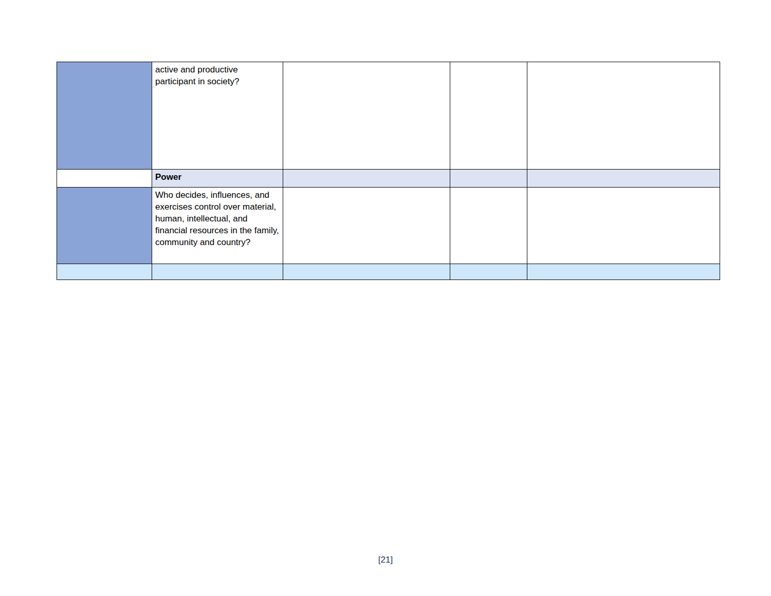| | active and productive participant in society? | | | |
| | Power | | | |
| | Who decides, influences, and exercises control over material, human, intellectual, and financial resources in the family, community and country? | | | |
[21]